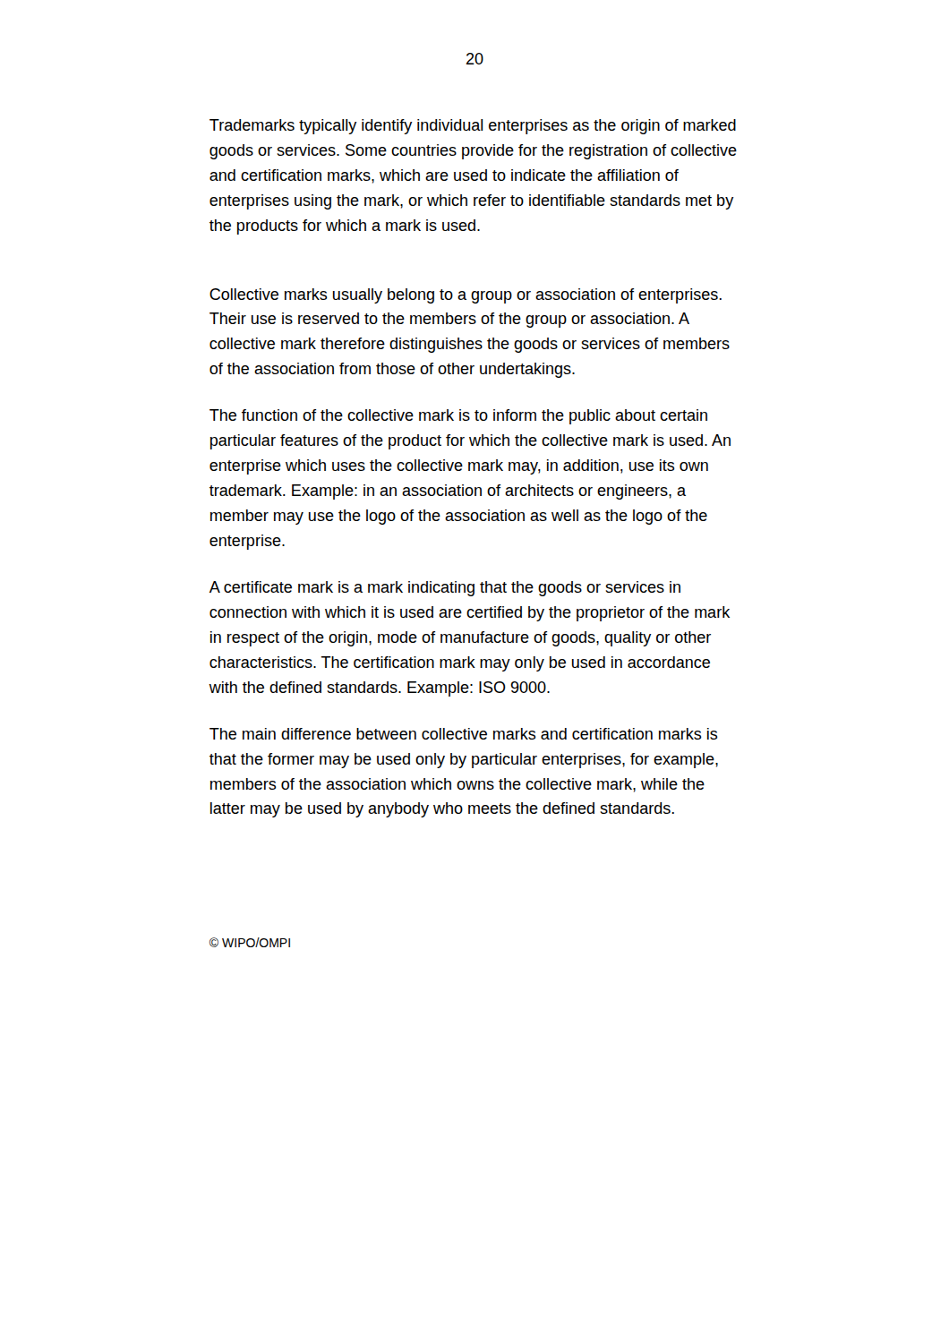20
Trademarks typically identify individual enterprises as the origin of marked goods or services. Some countries provide for the registration of collective and certification marks, which are used to indicate the affiliation of enterprises using the mark, or which refer to identifiable standards met by the products for which a mark is used.
Collective marks usually belong to a group or association of enterprises. Their use is reserved to the members of the group or association. A collective mark therefore distinguishes the goods or services of members of the association from those of other undertakings.
The function of the collective mark is to inform the public about certain particular features of the product for which the collective mark is used. An enterprise which uses the collective mark may, in addition, use its own trademark. Example: in an association of architects or engineers, a member may use the logo of the association as well as the logo of the enterprise.
A certificate mark is a mark indicating that the goods or services in connection with which it is used are certified by the proprietor of the mark in respect of the origin, mode of manufacture of goods, quality or other characteristics. The certification mark may only be used in accordance with the defined standards. Example: ISO 9000.
The main difference between collective marks and certification marks is that the former may be used only by particular enterprises, for example, members of the association which owns the collective mark, while the latter may be used by anybody who meets the defined standards.
© WIPO/OMPI